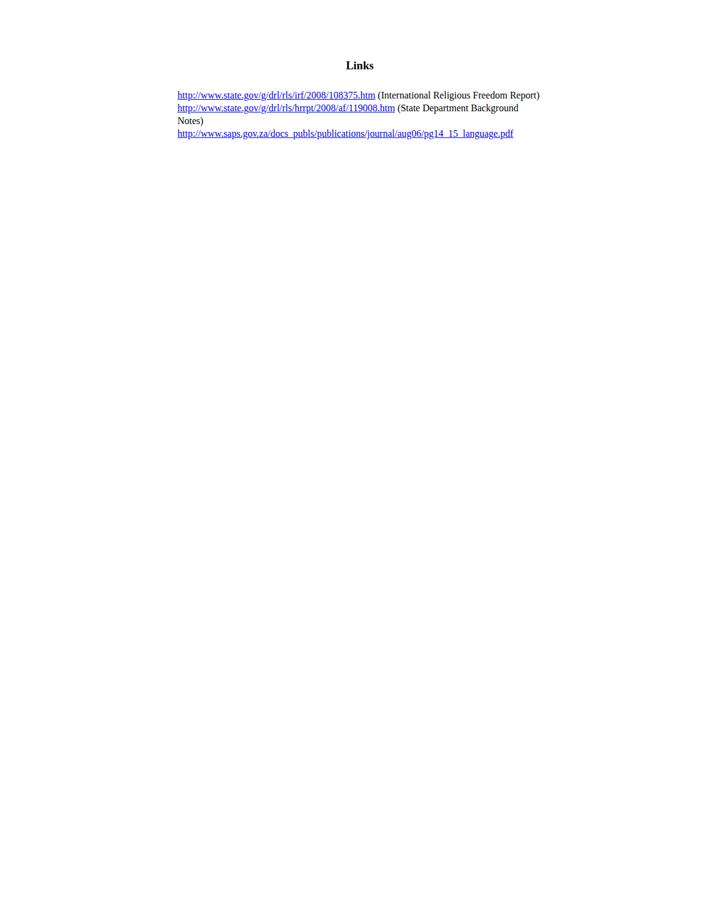Links
http://www.state.gov/g/drl/rls/irf/2008/108375.htm (International Religious Freedom Report)
http://www.state.gov/g/drl/rls/hrrpt/2008/af/119008.htm (State Department Background Notes)
http://www.saps.gov.za/docs_publs/publications/journal/aug06/pg14_15_language.pdf